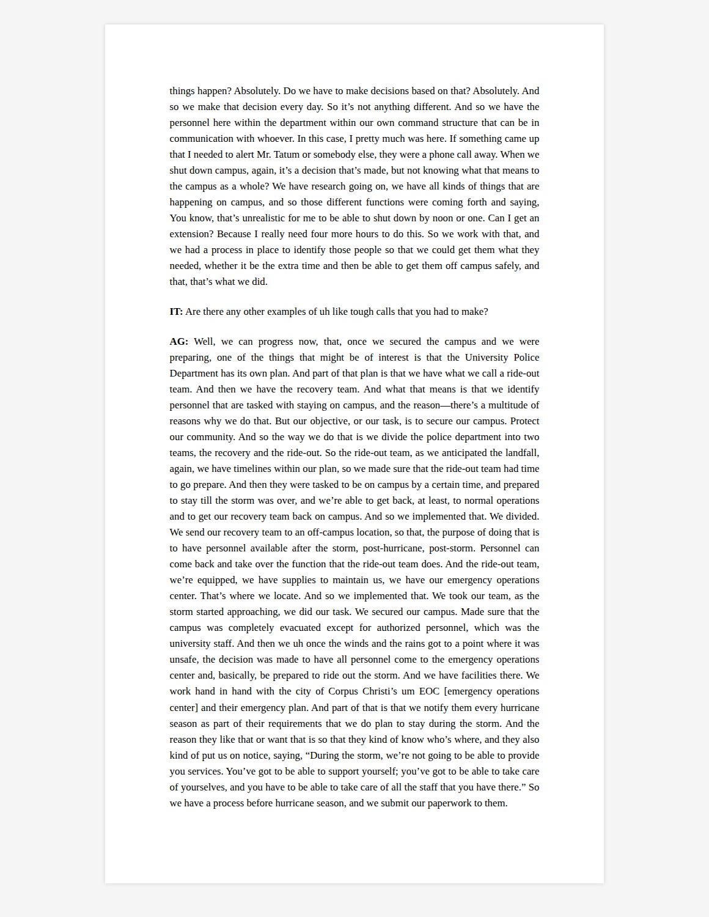things happen? Absolutely. Do we have to make decisions based on that? Absolutely. And so we make that decision every day. So it’s not anything different. And so we have the personnel here within the department within our own command structure that can be in communication with whoever. In this case, I pretty much was here. If something came up that I needed to alert Mr. Tatum or somebody else, they were a phone call away. When we shut down campus, again, it’s a decision that’s made, but not knowing what that means to the campus as a whole? We have research going on, we have all kinds of things that are happening on campus, and so those different functions were coming forth and saying, You know, that’s unrealistic for me to be able to shut down by noon or one. Can I get an extension? Because I really need four more hours to do this. So we work with that, and we had a process in place to identify those people so that we could get them what they needed, whether it be the extra time and then be able to get them off campus safely, and that, that’s what we did.
IT: Are there any other examples of uh like tough calls that you had to make?
AG: Well, we can progress now, that, once we secured the campus and we were preparing, one of the things that might be of interest is that the University Police Department has its own plan. And part of that plan is that we have what we call a ride-out team. And then we have the recovery team. And what that means is that we identify personnel that are tasked with staying on campus, and the reason—there’s a multitude of reasons why we do that. But our objective, or our task, is to secure our campus. Protect our community. And so the way we do that is we divide the police department into two teams, the recovery and the ride-out. So the ride-out team, as we anticipated the landfall, again, we have timelines within our plan, so we made sure that the ride-out team had time to go prepare. And then they were tasked to be on campus by a certain time, and prepared to stay till the storm was over, and we’re able to get back, at least, to normal operations and to get our recovery team back on campus. And so we implemented that. We divided. We send our recovery team to an off-campus location, so that, the purpose of doing that is to have personnel available after the storm, post-hurricane, post-storm. Personnel can come back and take over the function that the ride-out team does. And the ride-out team, we’re equipped, we have supplies to maintain us, we have our emergency operations center. That’s where we locate. And so we implemented that. We took our team, as the storm started approaching, we did our task. We secured our campus. Made sure that the campus was completely evacuated except for authorized personnel, which was the university staff. And then we uh once the winds and the rains got to a point where it was unsafe, the decision was made to have all personnel come to the emergency operations center and, basically, be prepared to ride out the storm. And we have facilities there. We work hand in hand with the city of Corpus Christi’s um EOC [emergency operations center] and their emergency plan. And part of that is that we notify them every hurricane season as part of their requirements that we do plan to stay during the storm. And the reason they like that or want that is so that they kind of know who’s where, and they also kind of put us on notice, saying, “During the storm, we’re not going to be able to provide you services. You’ve got to be able to support yourself; you’ve got to be able to take care of yourselves, and you have to be able to take care of all the staff that you have there.” So we have a process before hurricane season, and we submit our paperwork to them.